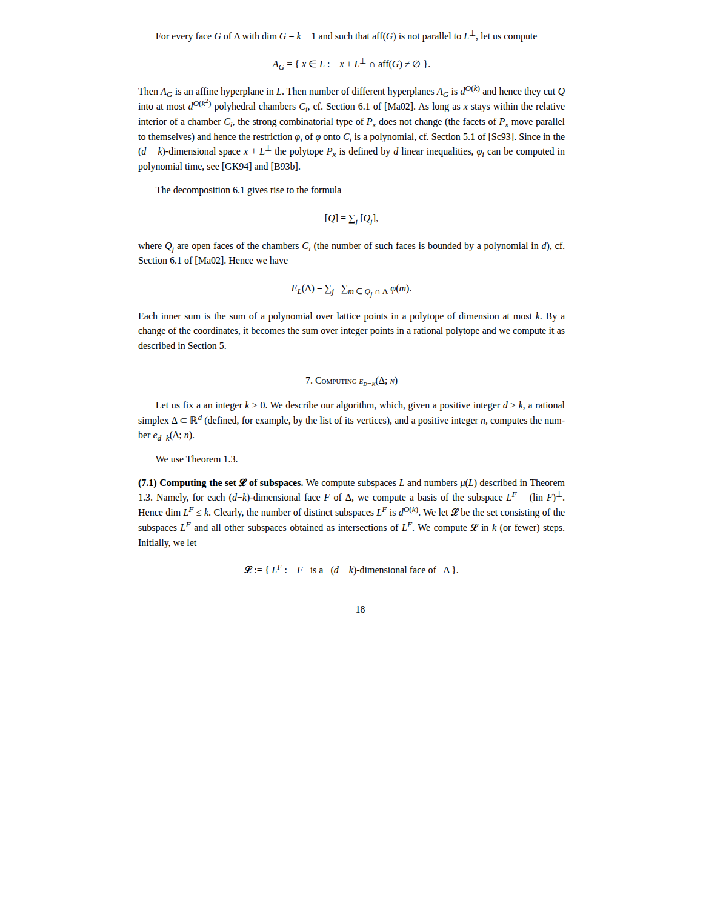For every face G of Δ with dim G = k − 1 and such that aff(G) is not parallel to L⊥, let us compute
AG = { x ∈ L : x + L⊥ ∩ aff(G) ≠ ∅ }.
Then AG is an affine hyperplane in L. Then number of different hyperplanes AG is dO(k) and hence they cut Q into at most dO(k2) polyhedral chambers Ci, cf. Section 6.1 of [Ma02]. As long as x stays within the relative interior of a chamber Ci, the strong combinatorial type of Px does not change (the facets of Px move parallel to themselves) and hence the restriction φi of φ onto Ci is a polynomial, cf. Section 5.1 of [Sc93]. Since in the (d − k)-dimensional space x + L⊥ the polytope Px is defined by d linear inequalities, φi can be computed in polynomial time, see [GK94] and [B93b].
The decomposition 6.1 gives rise to the formula
[Q] = ∑j [Qj],
where Qj are open faces of the chambers Ci (the number of such faces is bounded by a polynomial in d), cf. Section 6.1 of [Ma02]. Hence we have
EL(Δ) = ∑j ∑m ∈ Qj ∩ Λ φ(m).
Each inner sum is the sum of a polynomial over lattice points in a polytope of dimension at most k. By a change of the coordinates, it becomes the sum over integer points in a rational polytope and we compute it as described in Section 5.
7. Computing ed−k(Δ; n)
Let us fix a an integer k ≥ 0. We describe our algorithm, which, given a positive integer d ≥ k, a rational simplex Δ ⊂ ℝd (defined, for example, by the list of its vertices), and a positive integer n, computes the number ed−k(Δ; n).
We use Theorem 1.3.
(7.1) Computing the set 𝓛 of subspaces. We compute subspaces L and numbers μ(L) described in Theorem 1.3. Namely, for each (d−k)-dimensional face F of Δ, we compute a basis of the subspace LF = (lin F)⊥. Hence dim LF ≤ k. Clearly, the number of distinct subspaces LF is dO(k). We let 𝓛 be the set consisting of the subspaces LF and all other subspaces obtained as intersections of LF. We compute 𝓛 in k (or fewer) steps. Initially, we let
𝓛 := { LF : F is a (d − k)-dimensional face of Δ }.
18